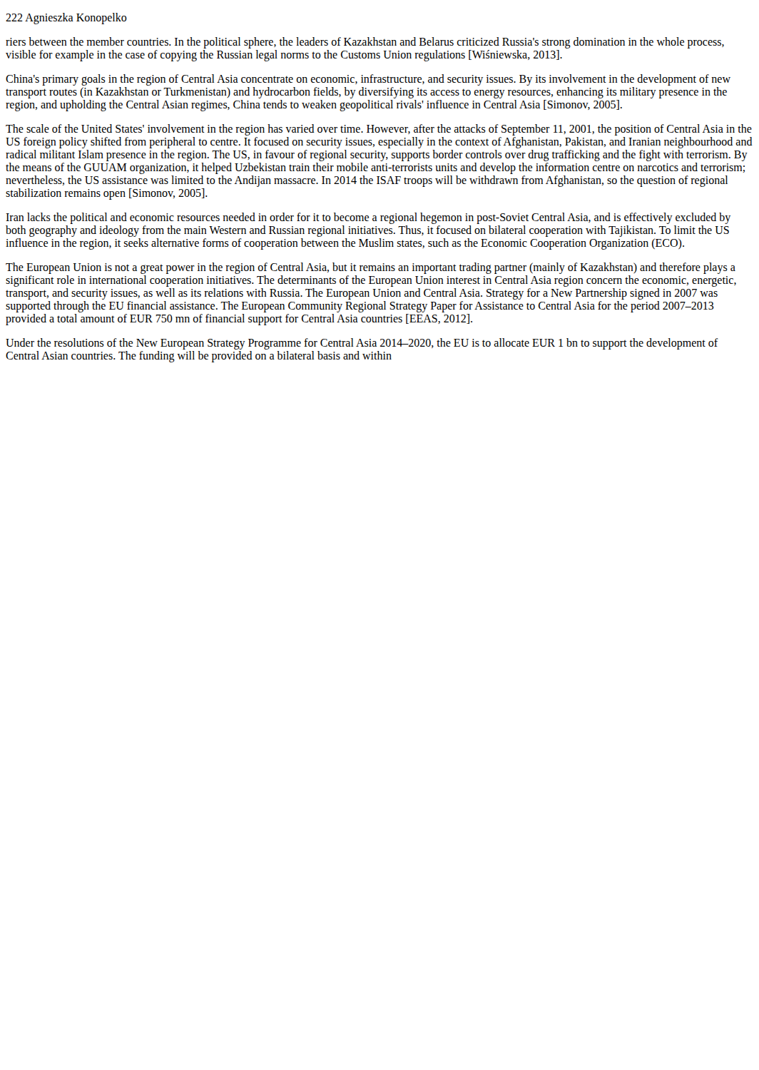222 Agnieszka Konopelko
riers between the member countries. In the political sphere, the leaders of Kazakhstan and Belarus criticized Russia's strong domination in the whole process, visible for example in the case of copying the Russian legal norms to the Customs Union regulations [Wiśniewska, 2013].
China's primary goals in the region of Central Asia concentrate on economic, infrastructure, and security issues. By its involvement in the development of new transport routes (in Kazakhstan or Turkmenistan) and hydrocarbon fields, by diversifying its access to energy resources, enhancing its military presence in the region, and upholding the Central Asian regimes, China tends to weaken geopolitical rivals' influence in Central Asia [Simonov, 2005].
The scale of the United States' involvement in the region has varied over time. However, after the attacks of September 11, 2001, the position of Central Asia in the US foreign policy shifted from peripheral to centre. It focused on security issues, especially in the context of Afghanistan, Pakistan, and Iranian neighbourhood and radical militant Islam presence in the region. The US, in favour of regional security, supports border controls over drug trafficking and the fight with terrorism. By the means of the GUUAM organization, it helped Uzbekistan train their mobile anti-terrorists units and develop the information centre on narcotics and terrorism; nevertheless, the US assistance was limited to the Andijan massacre. In 2014 the ISAF troops will be withdrawn from Afghanistan, so the question of regional stabilization remains open [Simonov, 2005].
Iran lacks the political and economic resources needed in order for it to become a regional hegemon in post-Soviet Central Asia, and is effectively excluded by both geography and ideology from the main Western and Russian regional initiatives. Thus, it focused on bilateral cooperation with Tajikistan. To limit the US influence in the region, it seeks alternative forms of cooperation between the Muslim states, such as the Economic Cooperation Organization (ECO).
The European Union is not a great power in the region of Central Asia, but it remains an important trading partner (mainly of Kazakhstan) and therefore plays a significant role in international cooperation initiatives. The determinants of the European Union interest in Central Asia region concern the economic, energetic, transport, and security issues, as well as its relations with Russia. The European Union and Central Asia. Strategy for a New Partnership signed in 2007 was supported through the EU financial assistance. The European Community Regional Strategy Paper for Assistance to Central Asia for the period 2007–2013 provided a total amount of EUR 750 mn of financial support for Central Asia countries [EEAS, 2012].
Under the resolutions of the New European Strategy Programme for Central Asia 2014–2020, the EU is to allocate EUR 1 bn to support the development of Central Asian countries. The funding will be provided on a bilateral basis and within